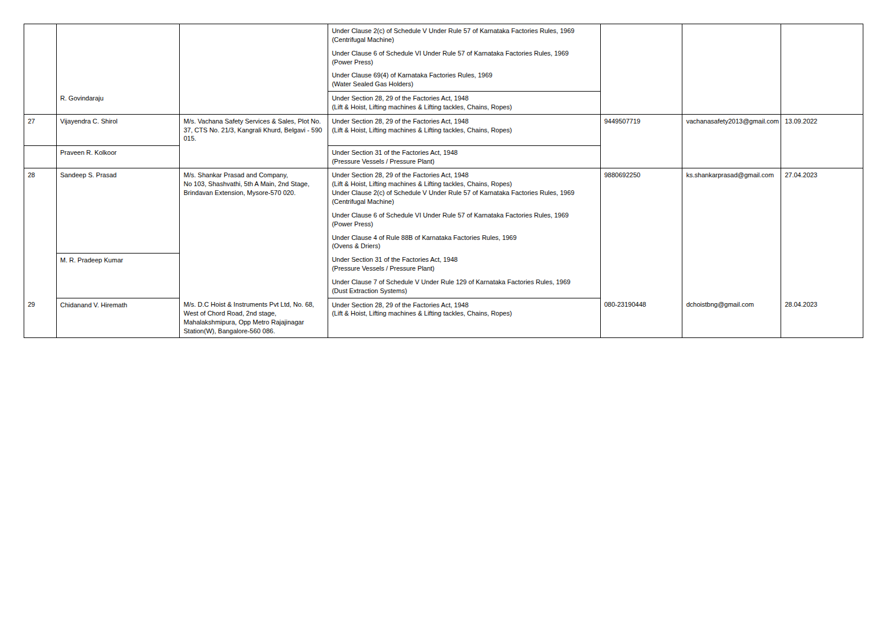| | | | Under Clause 2(c) of Schedule V Under Rule 57 of Karnataka Factories Rules, 1969 (Centrifugal Machine) Under Clause 6 of Schedule VI Under Rule 57 of Karnataka Factories Rules, 1969 (Power Press) Under Clause 69(4) of Karnataka Factories Rules, 1969 (Water Sealed Gas Holders) | | | |
| | R. Govindaraju | | Under Section 28, 29 of the Factories Act, 1948 (Lift & Hoist, Lifting machines & Lifting tackles, Chains, Ropes) | | | |
| 27 | Vijayendra C. Shirol | M/s. Vachana Safety Services & Sales, Plot No. 37, CTS No. 21/3, Kangrali Khurd, Belgavi - 590 015. | Under Section 28, 29 of the Factories Act, 1948 (Lift & Hoist, Lifting machines & Lifting tackles, Chains, Ropes) | 9449507719 | vachanasafety2013@gmail.com | 13.09.2022 |
| | Praveen R. Kolkoor | | Under Section 31 of the Factories Act, 1948 (Pressure Vessels / Pressure Plant) | | | |
| 28 | Sandeep S. Prasad | M/s. Shankar Prasad and Company, No 103, Shashvathi, 5th A Main, 2nd Stage, Brindavan Extension, Mysore-570 020. | Under Section 28, 29 of the Factories Act, 1948 (Lift & Hoist, Lifting machines & Lifting tackles, Chains, Ropes) Under Clause 2(c) of Schedule V Under Rule 57 of Karnataka Factories Rules, 1969 (Centrifugal Machine) Under Clause 6 of Schedule VI Under Rule 57 of Karnataka Factories Rules, 1969 (Power Press) Under Clause 4 of Rule 88B of Karnataka Factories Rules, 1969 (Ovens & Driers) | 9880692250 | ks.shankarprasad@gmail.com | 27.04.2023 |
| | M. R. Pradeep Kumar | | Under Section 31 of the Factories Act, 1948 (Pressure Vessels / Pressure Plant) Under Clause 7 of Schedule V Under Rule 129 of Karnataka Factories Rules, 1969 (Dust Extraction Systems) | | | |
| 29 | Chidanand V. Hiremath | M/s. D.C Hoist & Instruments Pvt Ltd, No. 68, West of Chord Road, 2nd stage, Mahalakshmipura, Opp Metro Rajajinagar Station(W), Bangalore-560 086. | Under Section 28, 29 of the Factories Act, 1948 (Lift & Hoist, Lifting machines & Lifting tackles, Chains, Ropes) | 080-23190448 | dchoistbng@gmail.com | 28.04.2023 |